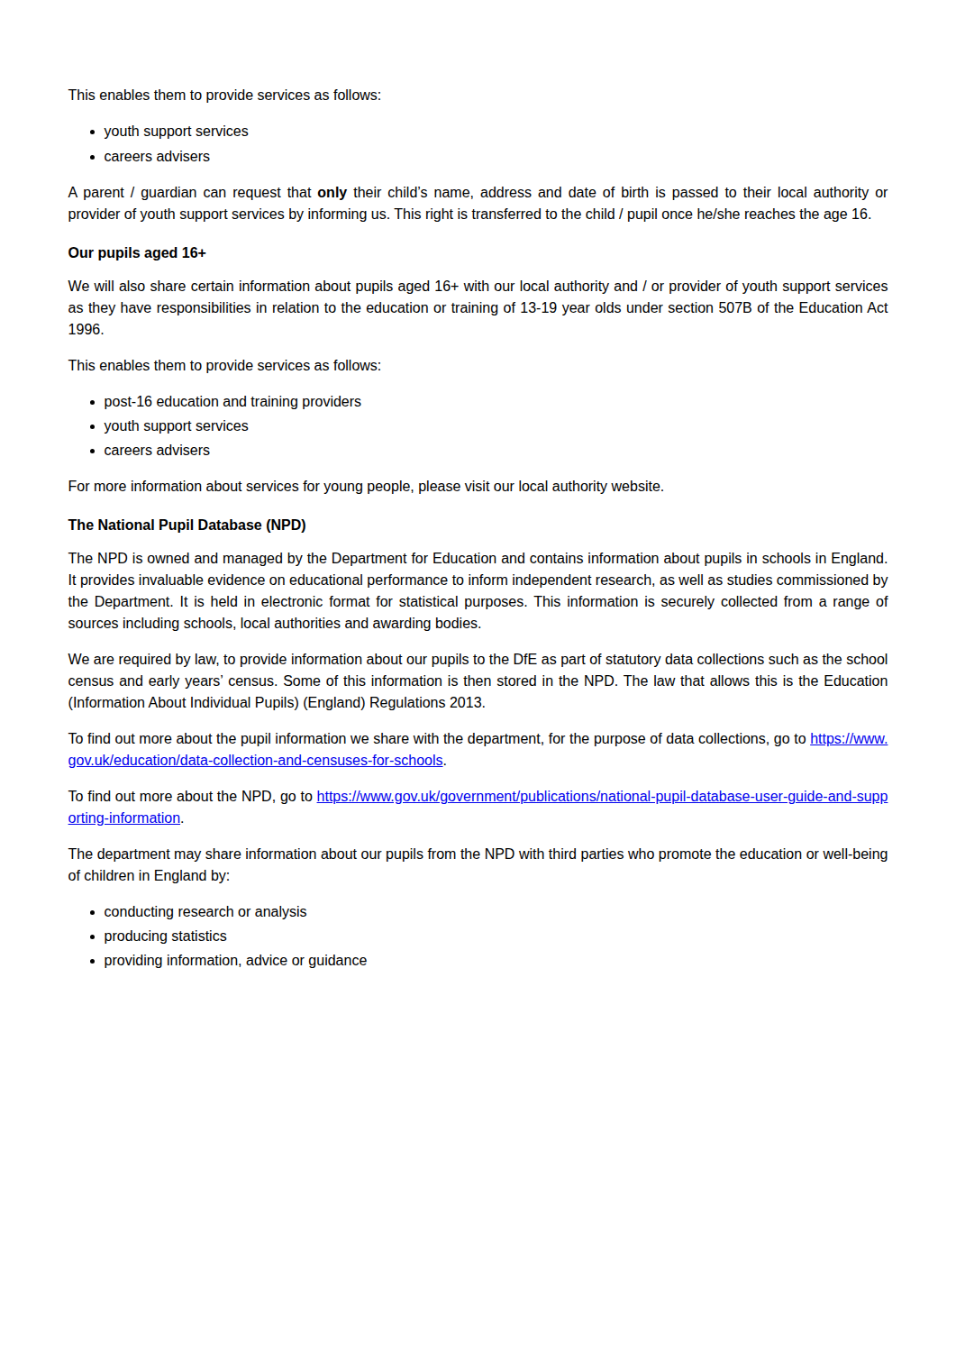This enables them to provide services as follows:
youth support services
careers advisers
A parent / guardian can request that only their child’s name, address and date of birth is passed to their local authority or provider of youth support services by informing us. This right is transferred to the child / pupil once he/she reaches the age 16.
Our pupils aged 16+
We will also share certain information about pupils aged 16+ with our local authority and / or provider of youth support services as they have responsibilities in relation to the education or training of 13-19 year olds under section 507B of the Education Act 1996.
This enables them to provide services as follows:
post-16 education and training providers
youth support services
careers advisers
For more information about services for young people, please visit our local authority website.
The National Pupil Database (NPD)
The NPD is owned and managed by the Department for Education and contains information about pupils in schools in England. It provides invaluable evidence on educational performance to inform independent research, as well as studies commissioned by the Department. It is held in electronic format for statistical purposes. This information is securely collected from a range of sources including schools, local authorities and awarding bodies.
We are required by law, to provide information about our pupils to the DfE as part of statutory data collections such as the school census and early years’ census. Some of this information is then stored in the NPD. The law that allows this is the Education (Information About Individual Pupils) (England) Regulations 2013.
To find out more about the pupil information we share with the department, for the purpose of data collections, go to https://www.gov.uk/education/data-collection-and-censuses-for-schools.
To find out more about the NPD, go to https://www.gov.uk/government/publications/national-pupil-database-user-guide-and-supporting-information.
The department may share information about our pupils from the NPD with third parties who promote the education or well-being of children in England by:
conducting research or analysis
producing statistics
providing information, advice or guidance